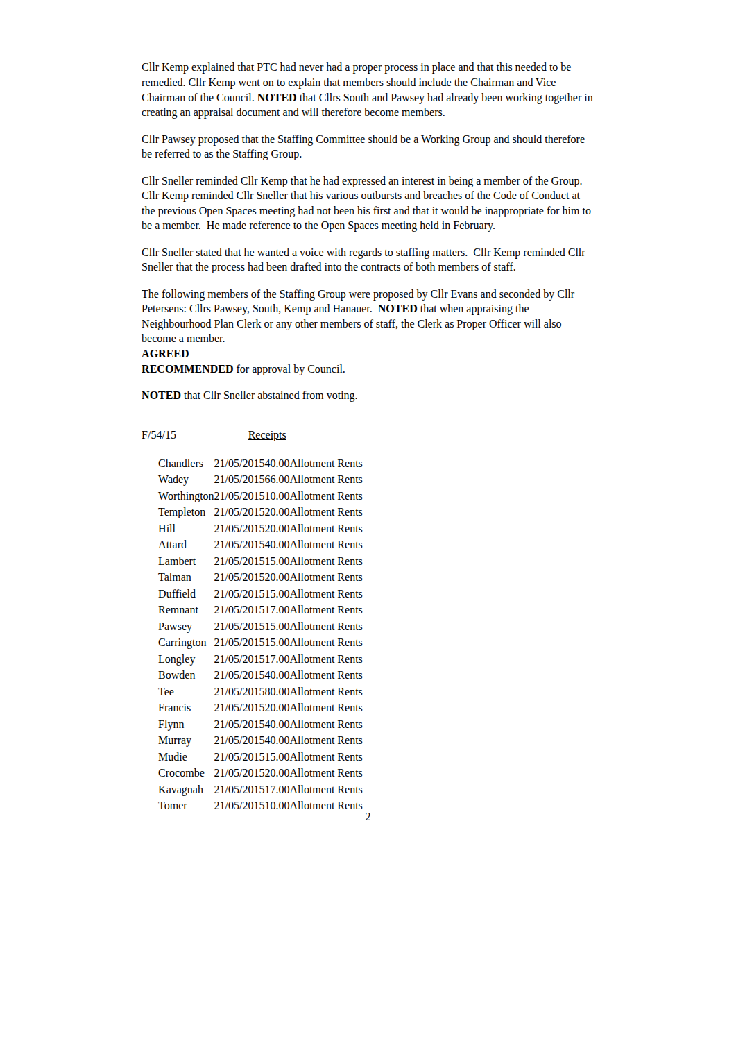Cllr Kemp explained that PTC had never had a proper process in place and that this needed to be remedied. Cllr Kemp went on to explain that members should include the Chairman and Vice Chairman of the Council. NOTED that Cllrs South and Pawsey had already been working together in creating an appraisal document and will therefore become members.
Cllr Pawsey proposed that the Staffing Committee should be a Working Group and should therefore be referred to as the Staffing Group.
Cllr Sneller reminded Cllr Kemp that he had expressed an interest in being a member of the Group. Cllr Kemp reminded Cllr Sneller that his various outbursts and breaches of the Code of Conduct at the previous Open Spaces meeting had not been his first and that it would be inappropriate for him to be a member. He made reference to the Open Spaces meeting held in February.
Cllr Sneller stated that he wanted a voice with regards to staffing matters. Cllr Kemp reminded Cllr Sneller that the process had been drafted into the contracts of both members of staff.
The following members of the Staffing Group were proposed by Cllr Evans and seconded by Cllr Petersens: Cllrs Pawsey, South, Kemp and Hanauer. NOTED that when appraising the Neighbourhood Plan Clerk or any other members of staff, the Clerk as Proper Officer will also become a member.
AGREED
RECOMMENDED for approval by Council.
NOTED that Cllr Sneller abstained from voting.
F/54/15 Receipts
| Chandlers | 21/05/2015 | 40.00 | Allotment Rents |
| Wadey | 21/05/2015 | 66.00 | Allotment Rents |
| Worthington | 21/05/2015 | 10.00 | Allotment Rents |
| Templeton | 21/05/2015 | 20.00 | Allotment Rents |
| Hill | 21/05/2015 | 20.00 | Allotment Rents |
| Attard | 21/05/2015 | 40.00 | Allotment Rents |
| Lambert | 21/05/2015 | 15.00 | Allotment Rents |
| Talman | 21/05/2015 | 20.00 | Allotment Rents |
| Duffield | 21/05/2015 | 15.00 | Allotment Rents |
| Remnant | 21/05/2015 | 17.00 | Allotment Rents |
| Pawsey | 21/05/2015 | 15.00 | Allotment Rents |
| Carrington | 21/05/2015 | 15.00 | Allotment Rents |
| Longley | 21/05/2015 | 17.00 | Allotment Rents |
| Bowden | 21/05/2015 | 40.00 | Allotment Rents |
| Tee | 21/05/2015 | 80.00 | Allotment Rents |
| Francis | 21/05/2015 | 20.00 | Allotment Rents |
| Flynn | 21/05/2015 | 40.00 | Allotment Rents |
| Murray | 21/05/2015 | 40.00 | Allotment Rents |
| Mudie | 21/05/2015 | 15.00 | Allotment Rents |
| Crocombe | 21/05/2015 | 20.00 | Allotment Rents |
| Kavagnah | 21/05/2015 | 17.00 | Allotment Rents |
| Tomer | 21/05/2015 | 10.00 | Allotment Rents |
2